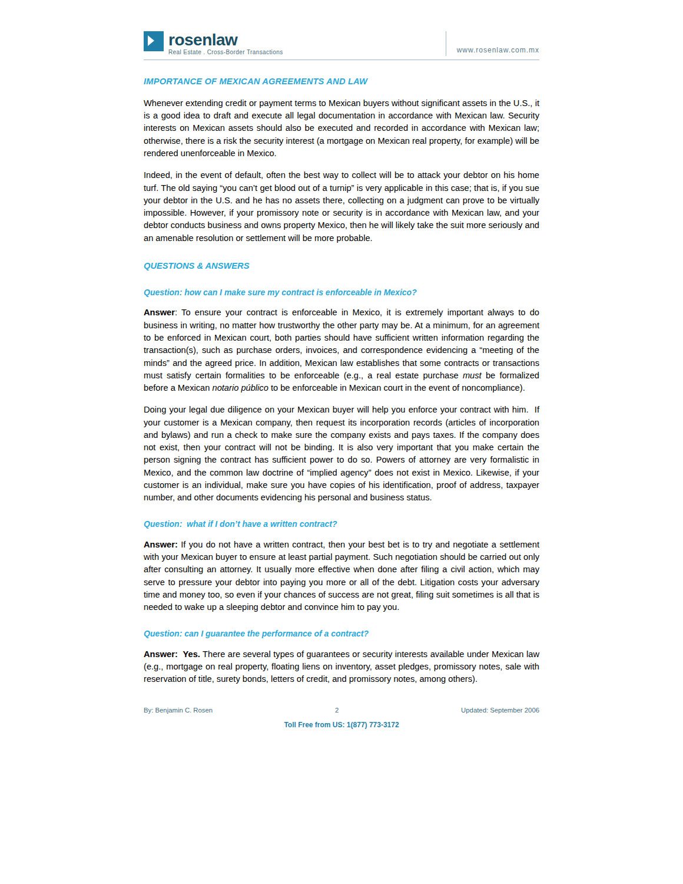rosenlaw
Real Estate . Cross-Border Transactions
www.rosenlaw.com.mx
IMPORTANCE OF MEXICAN AGREEMENTS AND LAW
Whenever extending credit or payment terms to Mexican buyers without significant assets in the U.S., it is a good idea to draft and execute all legal documentation in accordance with Mexican law. Security interests on Mexican assets should also be executed and recorded in accordance with Mexican law; otherwise, there is a risk the security interest (a mortgage on Mexican real property, for example) will be rendered unenforceable in Mexico.
Indeed, in the event of default, often the best way to collect will be to attack your debtor on his home turf. The old saying “you can’t get blood out of a turnip” is very applicable in this case; that is, if you sue your debtor in the U.S. and he has no assets there, collecting on a judgment can prove to be virtually impossible. However, if your promissory note or security is in accordance with Mexican law, and your debtor conducts business and owns property Mexico, then he will likely take the suit more seriously and an amenable resolution or settlement will be more probable.
QUESTIONS & ANSWERS
Question: how can I make sure my contract is enforceable in Mexico?
Answer: To ensure your contract is enforceable in Mexico, it is extremely important always to do business in writing, no matter how trustworthy the other party may be. At a minimum, for an agreement to be enforced in Mexican court, both parties should have sufficient written information regarding the transaction(s), such as purchase orders, invoices, and correspondence evidencing a “meeting of the minds” and the agreed price. In addition, Mexican law establishes that some contracts or transactions must satisfy certain formalities to be enforceable (e.g., a real estate purchase must be formalized before a Mexican notario público to be enforceable in Mexican court in the event of noncompliance).
Doing your legal due diligence on your Mexican buyer will help you enforce your contract with him. If your customer is a Mexican company, then request its incorporation records (articles of incorporation and bylaws) and run a check to make sure the company exists and pays taxes. If the company does not exist, then your contract will not be binding. It is also very important that you make certain the person signing the contract has sufficient power to do so. Powers of attorney are very formalistic in Mexico, and the common law doctrine of “implied agency” does not exist in Mexico. Likewise, if your customer is an individual, make sure you have copies of his identification, proof of address, taxpayer number, and other documents evidencing his personal and business status.
Question: what if I don’t have a written contract?
Answer: If you do not have a written contract, then your best bet is to try and negotiate a settlement with your Mexican buyer to ensure at least partial payment. Such negotiation should be carried out only after consulting an attorney. It usually more effective when done after filing a civil action, which may serve to pressure your debtor into paying you more or all of the debt. Litigation costs your adversary time and money too, so even if your chances of success are not great, filing suit sometimes is all that is needed to wake up a sleeping debtor and convince him to pay you.
Question: can I guarantee the performance of a contract?
Answer: Yes. There are several types of guarantees or security interests available under Mexican law (e.g., mortgage on real property, floating liens on inventory, asset pledges, promissory notes, sale with reservation of title, surety bonds, letters of credit, and promissory notes, among others).
By: Benjamin C. Rosen
2
Updated: September 2006
Toll Free from US: 1(877) 773-3172